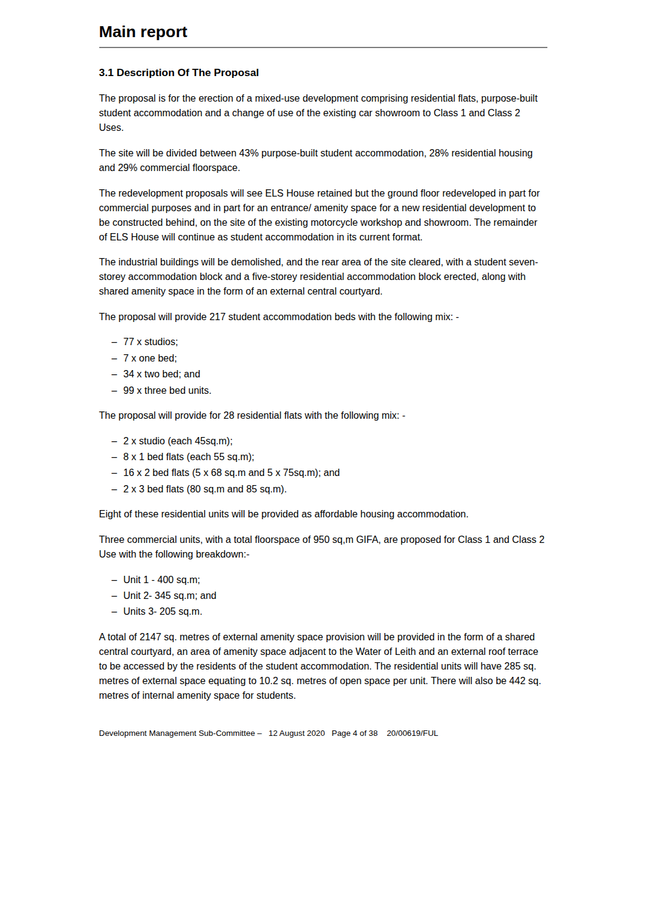Main report
3.1 Description Of The Proposal
The proposal is for the erection of a mixed-use development comprising residential flats, purpose-built student accommodation and a change of use of the existing car showroom to Class 1 and Class 2 Uses.
The site will be divided between 43% purpose-built student accommodation, 28% residential housing and 29% commercial floorspace.
The redevelopment proposals will see ELS House retained but the ground floor redeveloped in part for commercial purposes and in part for an entrance/ amenity space for a new residential development to be constructed behind, on the site of the existing motorcycle workshop and showroom. The remainder of ELS House will continue as student accommodation in its current format.
The industrial buildings will be demolished, and the rear area of the site cleared, with a student seven-storey accommodation block and a five-storey residential accommodation block erected, along with shared amenity space in the form of an external central courtyard.
The proposal will provide 217 student accommodation beds with the following mix: -
77 x studios;
7 x one bed;
34 x two bed; and
99 x three bed units.
The proposal will provide for 28 residential flats with the following mix: -
2 x studio (each 45sq.m);
8 x 1 bed flats (each 55 sq.m);
16 x 2 bed flats (5 x 68 sq.m and 5 x 75sq.m); and
2 x 3 bed flats (80 sq.m and 85 sq.m).
Eight of these residential units will be provided as affordable housing accommodation.
Three commercial units, with a total floorspace of 950 sq,m GIFA, are proposed for Class 1 and Class 2 Use with the following breakdown:-
Unit 1 - 400 sq.m;
Unit 2- 345 sq.m; and
Units 3- 205 sq.m.
A total of 2147 sq. metres of external amenity space provision will be provided in the form of a shared central courtyard, an area of amenity space adjacent to the Water of Leith and an external roof terrace to be accessed by the residents of the student accommodation. The residential units will have 285 sq. metres of external space equating to 10.2 sq. metres of open space per unit. There will also be 442 sq. metres of internal amenity space for students.
Development Management Sub-Committee – 12 August 2020 Page 4 of 38 20/00619/FUL